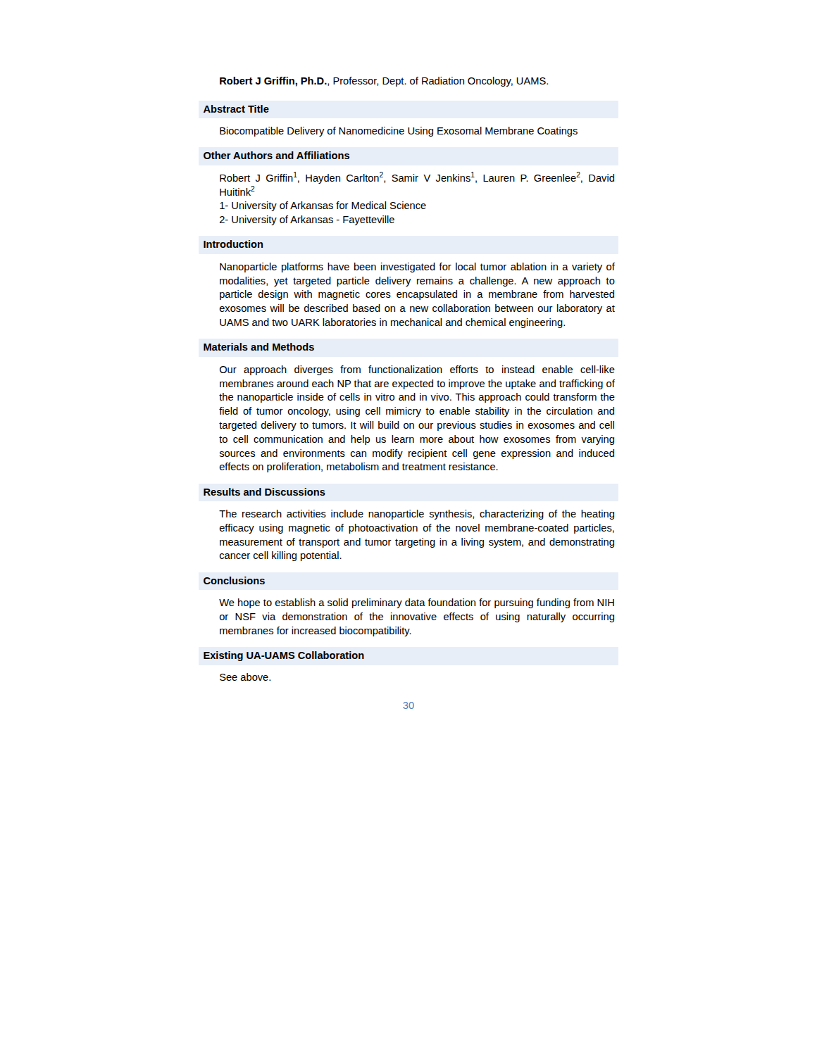Robert J Griffin, Ph.D., Professor, Dept. of Radiation Oncology, UAMS.
Abstract Title
Biocompatible Delivery of Nanomedicine Using Exosomal Membrane Coatings
Other Authors and Affiliations
Robert J Griffin1, Hayden Carlton2, Samir V Jenkins1, Lauren P. Greenlee2, David Huitink2
1- University of Arkansas for Medical Science
2- University of Arkansas - Fayetteville
Introduction
Nanoparticle platforms have been investigated for local tumor ablation in a variety of modalities, yet targeted particle delivery remains a challenge. A new approach to particle design with magnetic cores encapsulated in a membrane from harvested exosomes will be described based on a new collaboration between our laboratory at UAMS and two UARK laboratories in mechanical and chemical engineering.
Materials and Methods
Our approach diverges from functionalization efforts to instead enable cell-like membranes around each NP that are expected to improve the uptake and trafficking of the nanoparticle inside of cells in vitro and in vivo. This approach could transform the field of tumor oncology, using cell mimicry to enable stability in the circulation and targeted delivery to tumors. It will build on our previous studies in exosomes and cell to cell communication and help us learn more about how exosomes from varying sources and environments can modify recipient cell gene expression and induced effects on proliferation, metabolism and treatment resistance.
Results and Discussions
The research activities include nanoparticle synthesis, characterizing of the heating efficacy using magnetic of photoactivation of the novel membrane-coated particles, measurement of transport and tumor targeting in a living system, and demonstrating cancer cell killing potential.
Conclusions
We hope to establish a solid preliminary data foundation for pursuing funding from NIH or NSF via demonstration of the innovative effects of using naturally occurring membranes for increased biocompatibility.
Existing UA-UAMS Collaboration
See above.
30